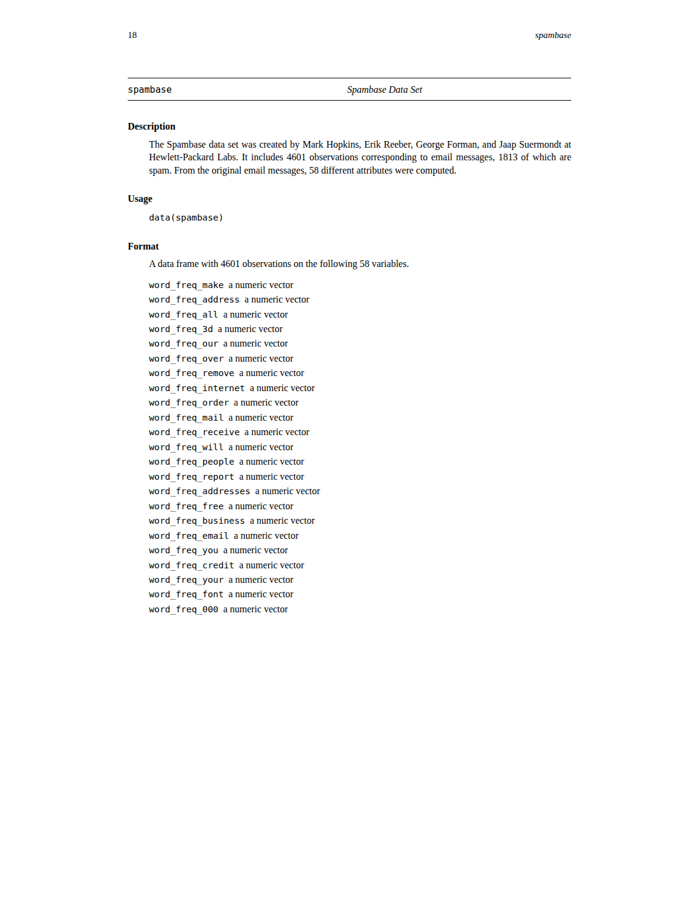18 spambase
spambase Spambase Data Set
Description
The Spambase data set was created by Mark Hopkins, Erik Reeber, George Forman, and Jaap Suermondt at Hewlett-Packard Labs. It includes 4601 observations corresponding to email messages, 1813 of which are spam. From the original email messages, 58 different attributes were computed.
Usage
data(spambase)
Format
A data frame with 4601 observations on the following 58 variables.
word_freq_make
a numeric vector
word_freq_address
a numeric vector
word_freq_all
a numeric vector
word_freq_3d
a numeric vector
word_freq_our
a numeric vector
word_freq_over
a numeric vector
word_freq_remove
a numeric vector
word_freq_internet
a numeric vector
word_freq_order
a numeric vector
word_freq_mail
a numeric vector
word_freq_receive
a numeric vector
word_freq_will
a numeric vector
word_freq_people
a numeric vector
word_freq_report
a numeric vector
word_freq_addresses
a numeric vector
word_freq_free
a numeric vector
word_freq_business
a numeric vector
word_freq_email
a numeric vector
word_freq_you
a numeric vector
word_freq_credit
a numeric vector
word_freq_your
a numeric vector
word_freq_font
a numeric vector
word_freq_000
a numeric vector